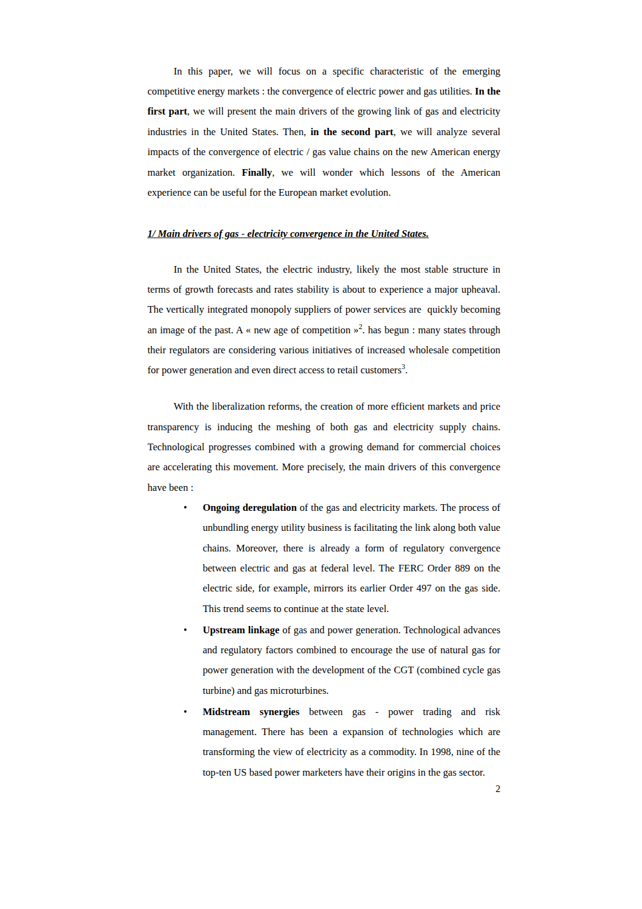In this paper, we will focus on a specific characteristic of the emerging competitive energy markets : the convergence of electric power and gas utilities. In the first part, we will present the main drivers of the growing link of gas and electricity industries in the United States. Then, in the second part, we will analyze several impacts of the convergence of electric / gas value chains on the new American energy market organization. Finally, we will wonder which lessons of the American experience can be useful for the European market evolution.
1/ Main drivers of gas - electricity convergence in the United States.
In the United States, the electric industry, likely the most stable structure in terms of growth forecasts and rates stability is about to experience a major upheaval. The vertically integrated monopoly suppliers of power services are quickly becoming an image of the past. A « new age of competition »2. has begun : many states through their regulators are considering various initiatives of increased wholesale competition for power generation and even direct access to retail customers3.
With the liberalization reforms, the creation of more efficient markets and price transparency is inducing the meshing of both gas and electricity supply chains. Technological progresses combined with a growing demand for commercial choices are accelerating this movement. More precisely, the main drivers of this convergence have been :
Ongoing deregulation of the gas and electricity markets. The process of unbundling energy utility business is facilitating the link along both value chains. Moreover, there is already a form of regulatory convergence between electric and gas at federal level. The FERC Order 889 on the electric side, for example, mirrors its earlier Order 497 on the gas side. This trend seems to continue at the state level.
Upstream linkage of gas and power generation. Technological advances and regulatory factors combined to encourage the use of natural gas for power generation with the development of the CGT (combined cycle gas turbine) and gas microturbines.
Midstream synergies between gas - power trading and risk management. There has been a expansion of technologies which are transforming the view of electricity as a commodity. In 1998, nine of the top-ten US based power marketers have their origins in the gas sector.
2